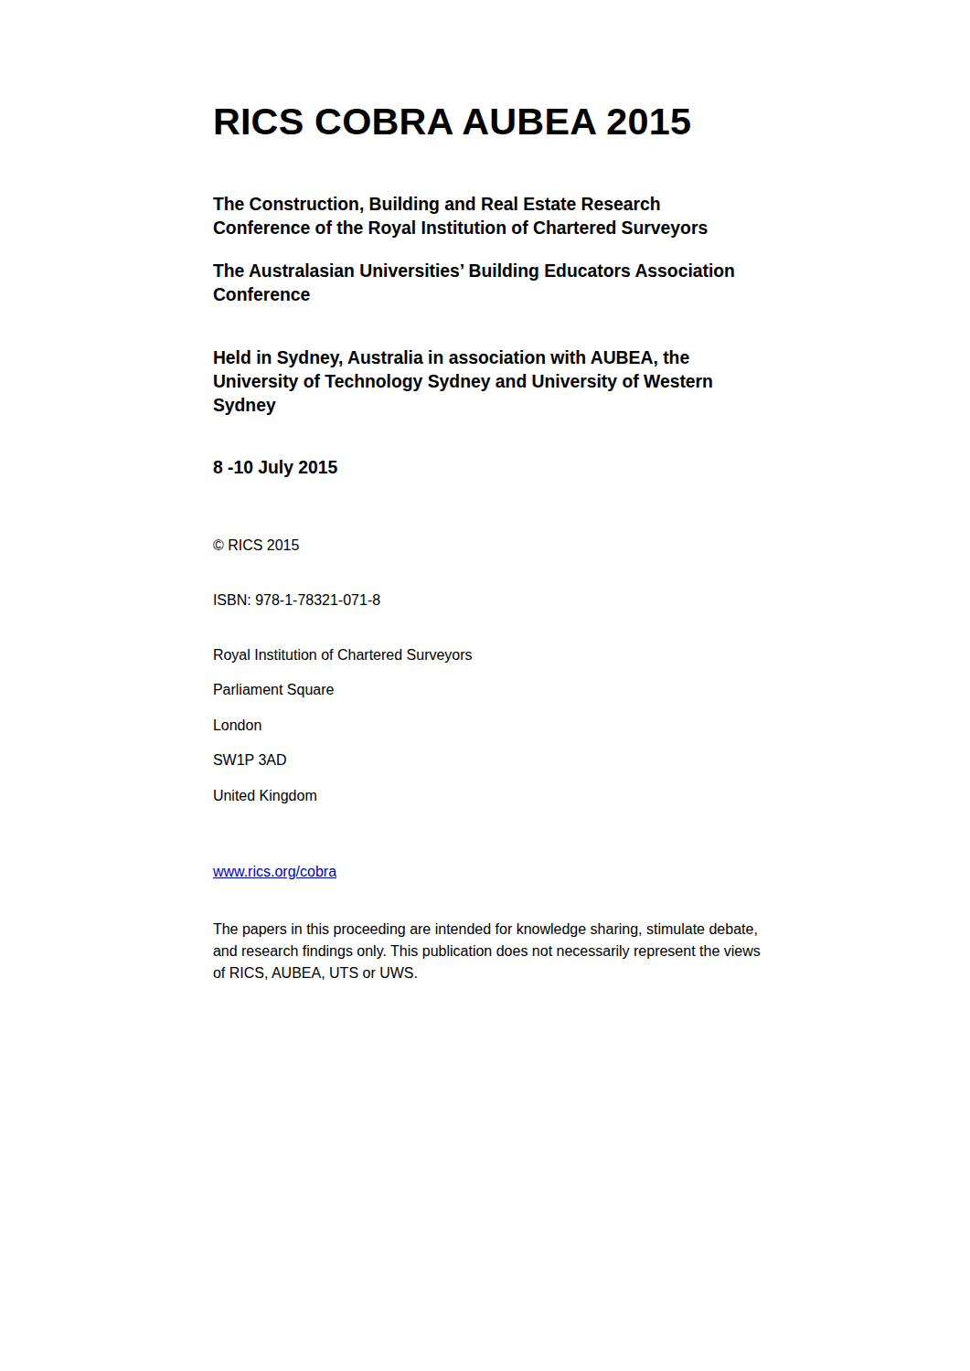RICS COBRA AUBEA 2015
The Construction, Building and Real Estate Research Conference of the Royal Institution of Chartered Surveyors
The Australasian Universities’ Building Educators Association Conference
Held in Sydney, Australia in association with AUBEA, the University of Technology Sydney and University of Western Sydney
8 -10 July 2015
© RICS 2015
ISBN: 978-1-78321-071-8
Royal Institution of Chartered Surveyors
Parliament Square
London
SW1P 3AD
United Kingdom
www.rics.org/cobra
The papers in this proceeding are intended for knowledge sharing, stimulate debate, and research findings only. This publication does not necessarily represent the views of RICS, AUBEA, UTS or UWS.